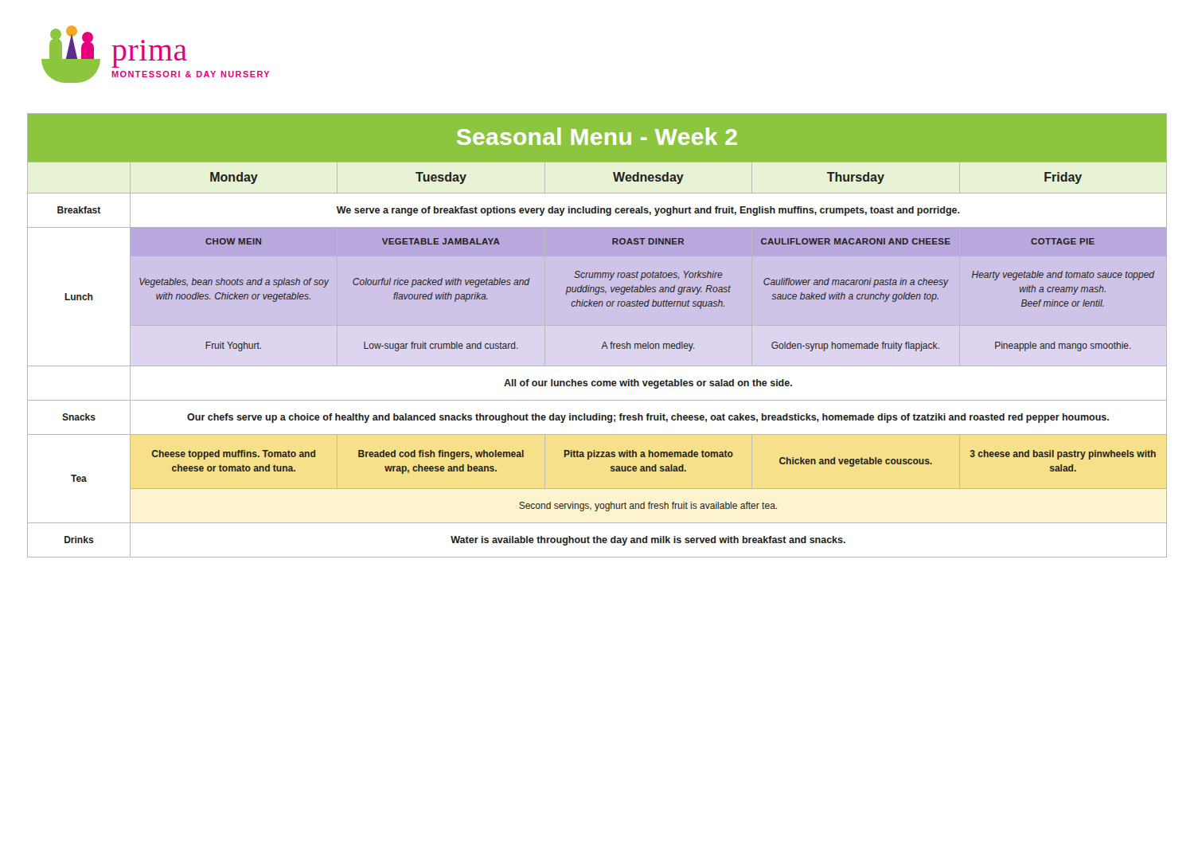prima
MONTESSORI & DAY NURSERY
Seasonal Menu - Week 2
| | Monday | Tuesday | Wednesday | Thursday | Friday |
| --- | --- | --- | --- | --- | --- |
| Breakfast | We serve a range of breakfast options every day including cereals, yoghurt and fruit, English muffins, crumpets, toast and porridge. |
| Lunch | CHOW MEIN | VEGETABLE JAMBALAYA | ROAST DINNER | CAULIFLOWER MACARONI AND CHEESE | COTTAGE PIE |
| Vegetables, bean shoots and a splash of soy with noodles. Chicken or vegetables. | Colourful rice packed with vegetables and flavoured with paprika. | Scrummy roast potatoes, Yorkshire puddings, vegetables and gravy. Roast chicken or roasted butternut squash. | Cauliflower and macaroni pasta in a cheesy sauce baked with a crunchy golden top. | Hearty vegetable and tomato sauce topped with a creamy mash. Beef mince or lentil. |
| Fruit Yoghurt. | Low-sugar fruit crumble and custard. | A fresh melon medley. | Golden-syrup homemade fruity flapjack. | Pineapple and mango smoothie. |
| | All of our lunches come with vegetables or salad on the side. |
| Snacks | Our chefs serve up a choice of healthy and balanced snacks throughout the day including; fresh fruit, cheese, oat cakes, breadsticks, homemade dips of tzatziki and roasted red pepper houmous. |
| Tea | Cheese topped muffins. Tomato and cheese or tomato and tuna. | Breaded cod fish fingers, wholemeal wrap, cheese and beans. | Pitta pizzas with a homemade tomato sauce and salad. | Chicken and vegetable couscous. | 3 cheese and basil pastry pinwheels with salad. |
| Second servings, yoghurt and fresh fruit is available after tea. |
| Drinks | Water is available throughout the day and milk is served with breakfast and snacks. |